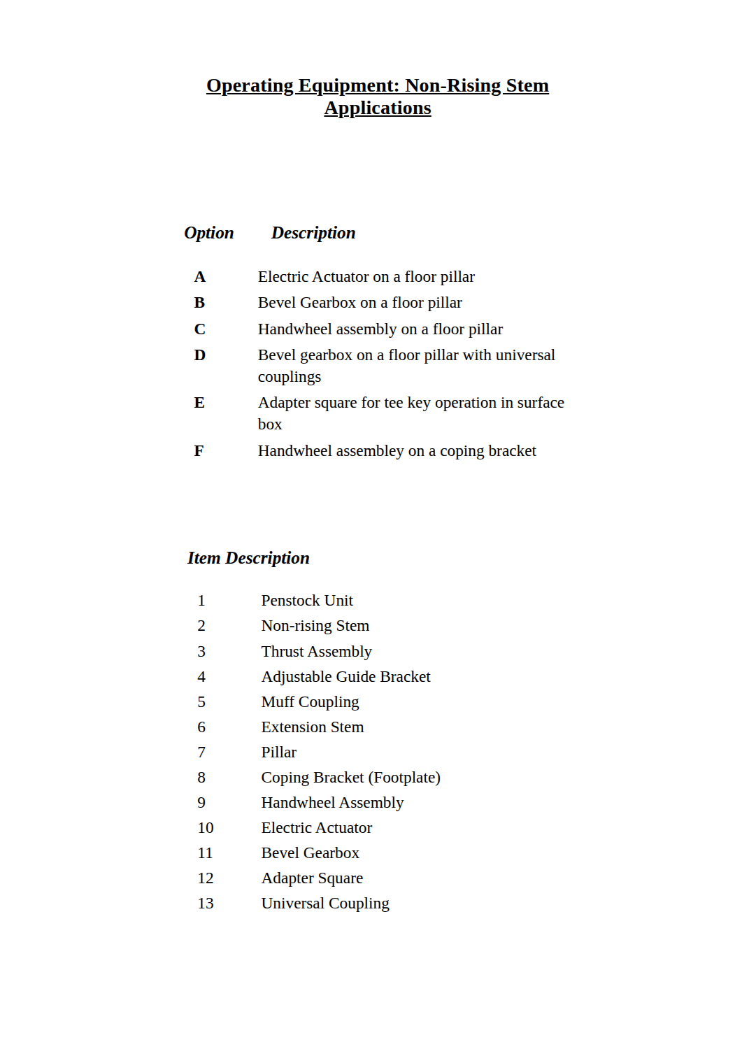Operating Equipment: Non-Rising Stem Applications
Option Description
| A | Electric Actuator on a floor pillar |
| B | Bevel Gearbox on a floor pillar |
| C | Handwheel assembly on a floor pillar |
| D | Bevel gearbox on a floor pillar with universal couplings |
| E | Adapter square for tee key operation in surface box |
| F | Handwheel assembley on a coping bracket |
Item Description
| 1 | Penstock Unit |
| 2 | Non-rising Stem |
| 3 | Thrust Assembly |
| 4 | Adjustable Guide Bracket |
| 5 | Muff Coupling |
| 6 | Extension Stem |
| 7 | Pillar |
| 8 | Coping Bracket (Footplate) |
| 9 | Handwheel Assembly |
| 10 | Electric Actuator |
| 11 | Bevel Gearbox |
| 12 | Adapter Square |
| 13 | Universal Coupling |